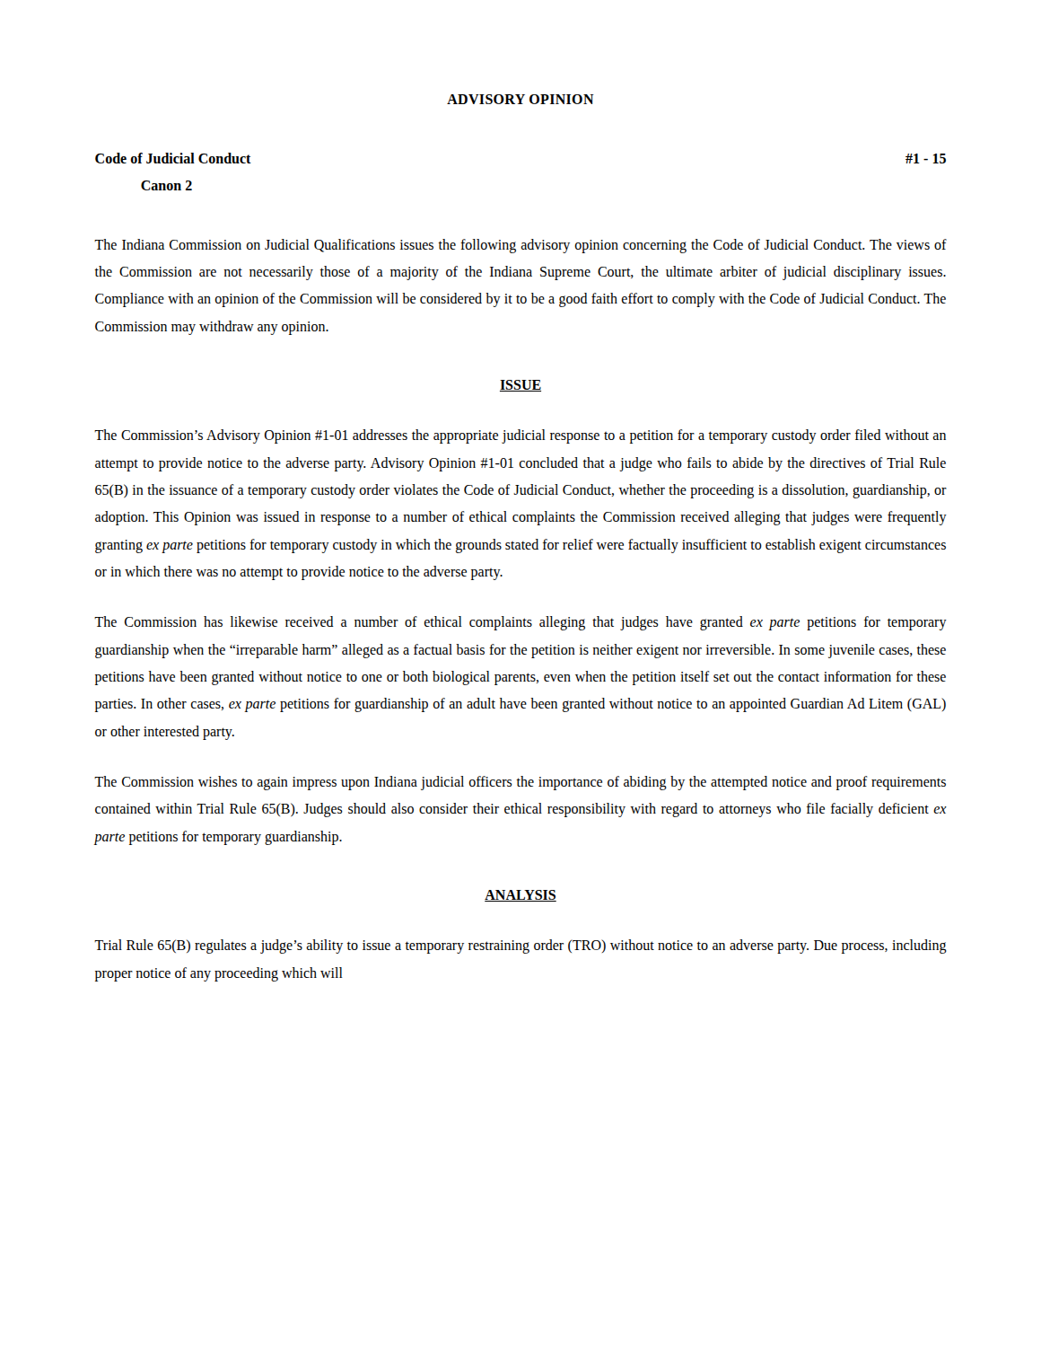ADVISORY OPINION
Code of Judicial Conduct #1 - 15
Canon 2
The Indiana Commission on Judicial Qualifications issues the following advisory opinion concerning the Code of Judicial Conduct. The views of the Commission are not necessarily those of a majority of the Indiana Supreme Court, the ultimate arbiter of judicial disciplinary issues. Compliance with an opinion of the Commission will be considered by it to be a good faith effort to comply with the Code of Judicial Conduct. The Commission may withdraw any opinion.
ISSUE
The Commission’s Advisory Opinion #1-01 addresses the appropriate judicial response to a petition for a temporary custody order filed without an attempt to provide notice to the adverse party. Advisory Opinion #1-01 concluded that a judge who fails to abide by the directives of Trial Rule 65(B) in the issuance of a temporary custody order violates the Code of Judicial Conduct, whether the proceeding is a dissolution, guardianship, or adoption. This Opinion was issued in response to a number of ethical complaints the Commission received alleging that judges were frequently granting ex parte petitions for temporary custody in which the grounds stated for relief were factually insufficient to establish exigent circumstances or in which there was no attempt to provide notice to the adverse party.
The Commission has likewise received a number of ethical complaints alleging that judges have granted ex parte petitions for temporary guardianship when the “irreparable harm” alleged as a factual basis for the petition is neither exigent nor irreversible. In some juvenile cases, these petitions have been granted without notice to one or both biological parents, even when the petition itself set out the contact information for these parties. In other cases, ex parte petitions for guardianship of an adult have been granted without notice to an appointed Guardian Ad Litem (GAL) or other interested party.
The Commission wishes to again impress upon Indiana judicial officers the importance of abiding by the attempted notice and proof requirements contained within Trial Rule 65(B). Judges should also consider their ethical responsibility with regard to attorneys who file facially deficient ex parte petitions for temporary guardianship.
ANALYSIS
Trial Rule 65(B) regulates a judge’s ability to issue a temporary restraining order (TRO) without notice to an adverse party. Due process, including proper notice of any proceeding which will